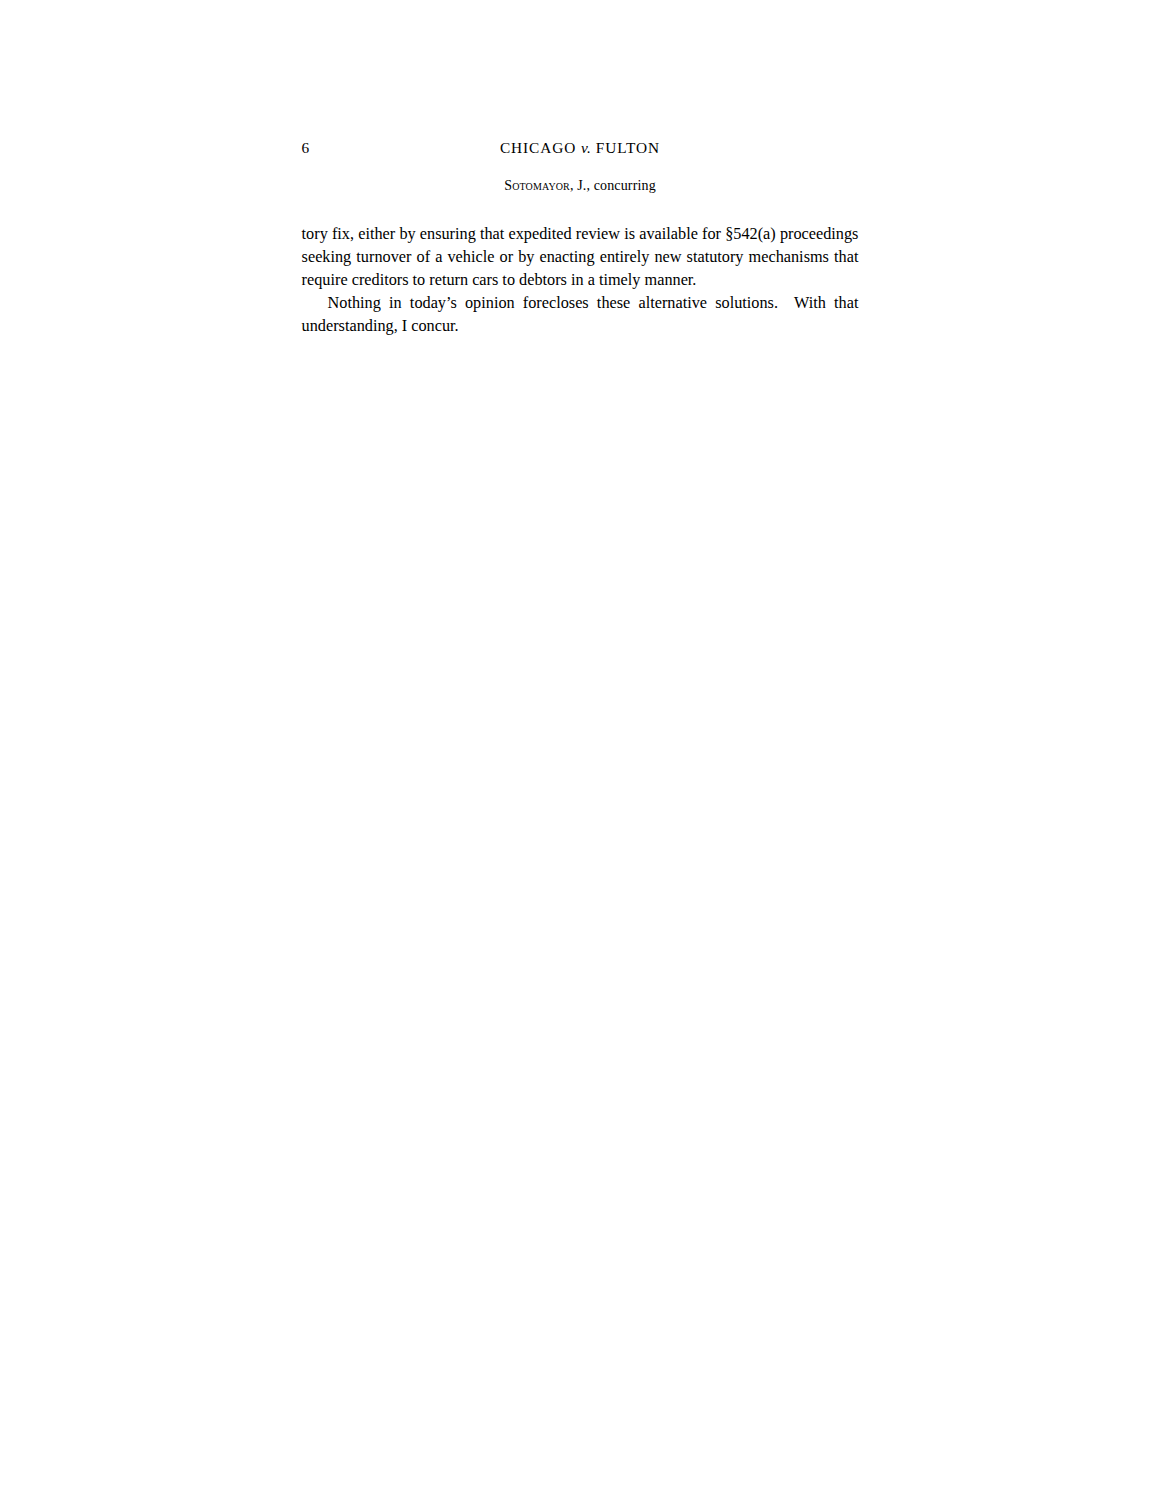6 CHICAGO v. FULTON
Sotomayor, J., concurring
tory fix, either by ensuring that expedited review is availa­ble for §542(a) proceedings seeking turnover of a vehicle or by enacting entirely new statutory mechanisms that re­quire creditors to return cars to debtors in a timely manner.
Nothing in today’s opinion forecloses these alternative so­lutions. With that understanding, I concur.